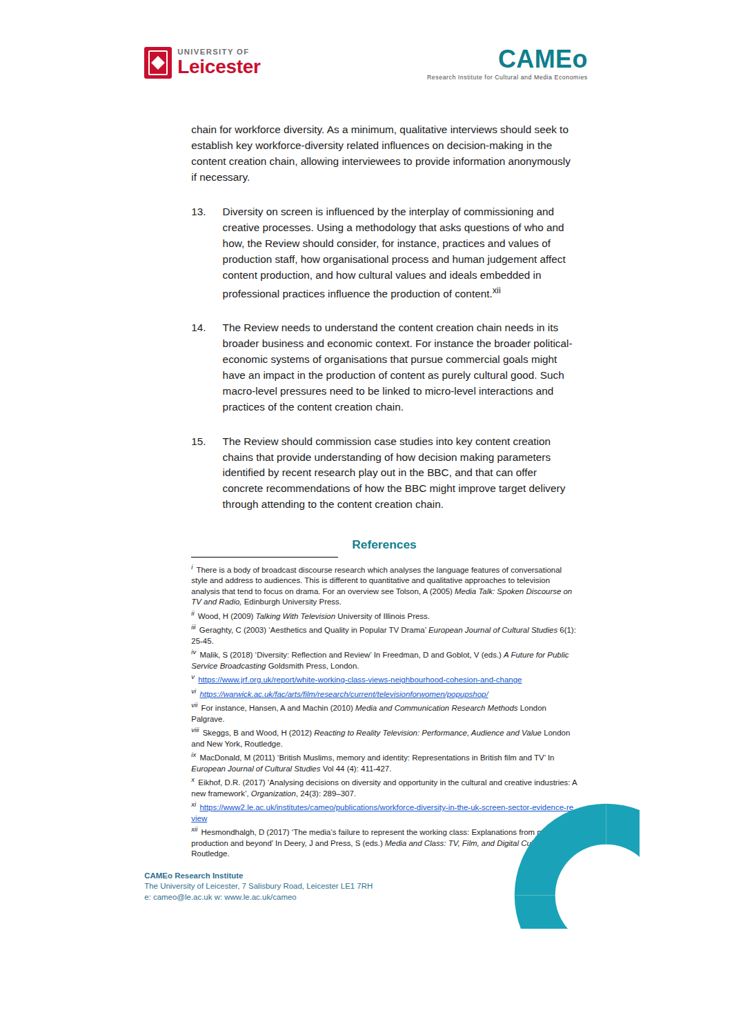University of
Leicester
CAMEo
Research Institute for Cultural and Media Economies
chain for workforce diversity. As a minimum, qualitative interviews should seek to establish key workforce-diversity related influences on decision-making in the content creation chain, allowing interviewees to provide information anonymously if necessary.
13. Diversity on screen is influenced by the interplay of commissioning and creative processes. Using a methodology that asks questions of who and how, the Review should consider, for instance, practices and values of production staff, how organisational process and human judgement affect content production, and how cultural values and ideals embedded in professional practices influence the production of content.xii
14. The Review needs to understand the content creation chain needs in its broader business and economic context. For instance the broader political-economic systems of organisations that pursue commercial goals might have an impact in the production of content as purely cultural good. Such macro-level pressures need to be linked to micro-level interactions and practices of the content creation chain.
15. The Review should commission case studies into key content creation chains that provide understanding of how decision making parameters identified by recent research play out in the BBC, and that can offer concrete recommendations of how the BBC might improve target delivery through attending to the content creation chain.
References
i There is a body of broadcast discourse research which analyses the language features of conversational style and address to audiences. This is different to quantitative and qualitative approaches to television analysis that tend to focus on drama. For an overview see Tolson, A (2005) Media Talk: Spoken Discourse on TV and Radio, Edinburgh University Press.
ii Wood, H (2009) Talking With Television University of Illinois Press.
iii Geraghty, C (2003) ‘Aesthetics and Quality in Popular TV Drama’ European Journal of Cultural Studies 6(1): 25-45.
iv Malik, S (2018) ‘Diversity: Reflection and Review’ In Freedman, D and Goblot, V (eds.) A Future for Public Service Broadcasting Goldsmith Press, London.
v https://www.jrf.org.uk/report/white-working-class-views-neighbourhood-cohesion-and-change
vi https://warwick.ac.uk/fac/arts/film/research/current/televisionforwomen/popupshop/
vii For instance, Hansen, A and Machin (2010) Media and Communication Research Methods London Palgrave.
viii Skeggs, B and Wood, H (2012) Reacting to Reality Television: Performance, Audience and Value London and New York, Routledge.
ix MacDonald, M (2011) ‘British Muslims, memory and identity: Representations in British film and TV’ In European Journal of Cultural Studies Vol 44 (4): 411-427.
x Eikhof, D.R. (2017) ‘Analysing decisions on diversity and opportunity in the cultural and creative industries: A new framework’, Organization, 24(3): 289–307.
xi https://www2.le.ac.uk/institutes/cameo/publications/workforce-diversity-in-the-uk-screen-sector-evidence-review
xii Hesmondhalgh, D (2017) ‘The media’s failure to represent the working class: Explanations from media production and beyond’ In Deery, J and Press, S (eds.) Media and Class: TV, Film, and Digital Culture London, Routledge.
CAMEo Research Institute
The University of Leicester, 7 Salisbury Road, Leicester LE1 7RH
e: cameo@le.ac.uk w: www.le.ac.uk/cameo